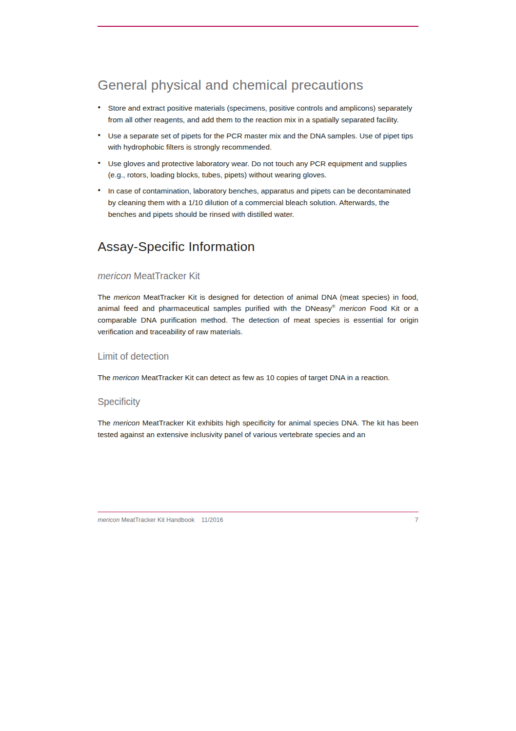General physical and chemical precautions
Store and extract positive materials (specimens, positive controls and amplicons) separately from all other reagents, and add them to the reaction mix in a spatially separated facility.
Use a separate set of pipets for the PCR master mix and the DNA samples. Use of pipet tips with hydrophobic filters is strongly recommended.
Use gloves and protective laboratory wear. Do not touch any PCR equipment and supplies (e.g., rotors, loading blocks, tubes, pipets) without wearing gloves.
In case of contamination, laboratory benches, apparatus and pipets can be decontaminated by cleaning them with a 1/10 dilution of a commercial bleach solution. Afterwards, the benches and pipets should be rinsed with distilled water.
Assay-Specific Information
mericon MeatTracker Kit
The mericon MeatTracker Kit is designed for detection of animal DNA (meat species) in food, animal feed and pharmaceutical samples purified with the DNeasy® mericon Food Kit or a comparable DNA purification method. The detection of meat species is essential for origin verification and traceability of raw materials.
Limit of detection
The mericon MeatTracker Kit can detect as few as 10 copies of target DNA in a reaction.
Specificity
The mericon MeatTracker Kit exhibits high specificity for animal species DNA. The kit has been tested against an extensive inclusivity panel of various vertebrate species and an
mericon MeatTracker Kit Handbook 11/2016
7